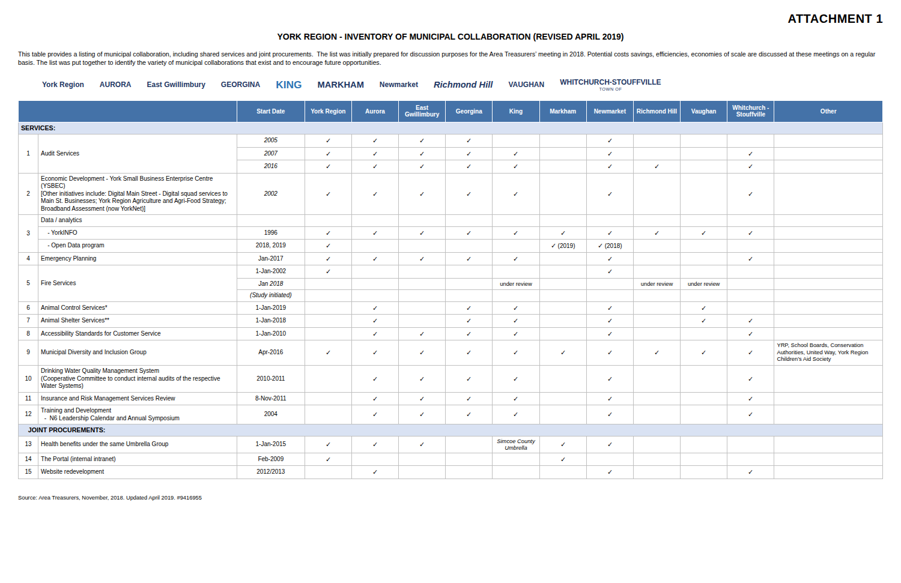ATTACHMENT 1
YORK REGION - INVENTORY OF MUNICIPAL COLLABORATION (REVISED APRIL 2019)
This table provides a listing of municipal collaboration, including shared services and joint procurements. The list was initially prepared for discussion purposes for the Area Treasurers’ meeting in 2018. Potential costs savings, efficiencies, economies of scale are discussed at these meetings on a regular basis. The list was put together to identify the variety of municipal collaborations that exist and to encourage future opportunities.
York Region AURORA East Gwillimbury GEORGINA KING MARKHAM Newmarket Richmond Hill VAUGHAN WHITCHURCH-STOUFFVILLETOWN OF
| | Start Date | York Region | Aurora | East Gwillimbury | Georgina | King | Markham | Newmarket | Richmond Hill | Vaughan | Whitchurch - Stouffville | Other |
| --- | --- | --- | --- | --- | --- | --- | --- | --- | --- | --- | --- | --- |
| SERVICES: |
| 1 | Audit Services | 2005 | | | | | | | | | | | |
| 2007 | | | | | | | | | | | |
| 2016 | | | | | | | | | | | |
| 2 | Economic Development - York Small Business Enterprise Centre (YSBEC) [Other initiatives include: Digital Main Street - Digital squad services to Main St. Businesses; York Region Agriculture and Agri-Food Strategy; Broadband Assessment (now YorkNet)] | 2002 | | | | | | | | | | | |
| 3 | Data / analytics | | | | | | | | | | | | |
| - YorkINFO | 1996 | | | | | | | | | | | |
| - Open Data program | 2018, 2019 | | | | | | (2019) | (2018) | | | | |
| 4 | Emergency Planning | Jan-2017 | | | | | | | | | | | |
| 5 | Fire Services | 1-Jan-2002 | | | | | | | | | | | |
| Jan 2018 | | | | | under review | | | under review | under review | | |
| (Study initiated) | | | | | | | | | | | |
| 6 | Animal Control Services* | 1-Jan-2019 | | | | | | | | | | | |
| 7 | Animal Shelter Services** | 1-Jan-2018 | | | | | | | | | | | |
| 8 | Accessibility Standards for Customer Service | 1-Jan-2010 | | | | | | | | | | | |
| 9 | Municipal Diversity and Inclusion Group | Apr-2016 | | | | | | | | | | | YRP, School Boards, Conservation Authorities, United Way, York Region Children’s Aid Society |
| 10 | Drinking Water Quality Management System (Cooperative Committee to conduct internal audits of the respective Water Systems) | 2010-2011 | | | | | | | | | | | |
| 11 | Insurance and Risk Management Services Review | 8-Nov-2011 | | | | | | | | | | | |
| 12 | Training and Development - N6 Leadership Calendar and Annual Symposium | 2004 | | | | | | | | | | | |
| JOINT PROCUREMENTS: |
| 13 | Health benefits under the same Umbrella Group | 1-Jan-2015 | | | | | Simcoe County Umbrella | | | | | | |
| 14 | The Portal (internal intranet) | Feb-2009 | | | | | | | | | | | |
| 15 | Website redevelopment | 2012/2013 | | | | | | | | | | | |
Source: Area Treasurers, November, 2018. Updated April 2019. #9416955